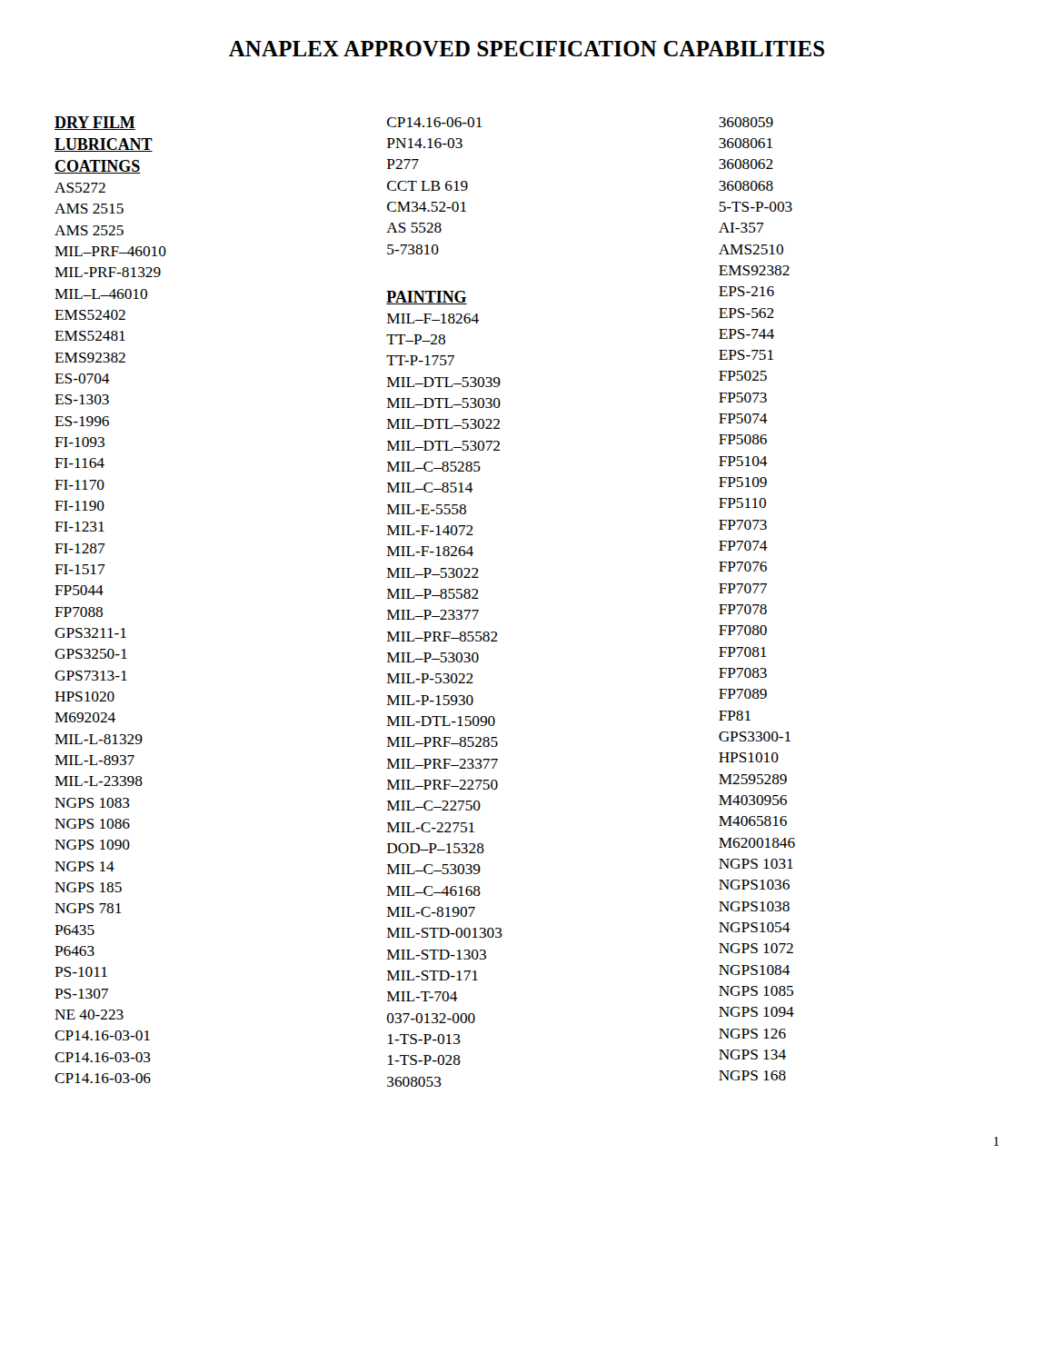ANAPLEX APPROVED SPECIFICATION CAPABILITIES
DRY FILM
LUBRICANT
COATINGS
AS5272
AMS 2515
AMS 2525
MIL–PRF–46010
MIL-PRF-81329
MIL–L–46010
EMS52402
EMS52481
EMS92382
ES-0704
ES-1303
ES-1996
FI-1093
FI-1164
FI-1170
FI-1190
FI-1231
FI-1287
FI-1517
FP5044
FP7088
GPS3211-1
GPS3250-1
GPS7313-1
HPS1020
M692024
MIL-L-81329
MIL-L-8937
MIL-L-23398
NGPS 1083
NGPS 1086
NGPS 1090
NGPS 14
NGPS 185
NGPS 781
P6435
P6463
PS-1011
PS-1307
NE 40-223
CP14.16-03-01
CP14.16-03-03
CP14.16-03-06
CP14.16-06-01
PN14.16-03
P277
CCT LB 619
CM34.52-01
AS 5528
5-73810
PAINTING
MIL–F–18264
TT–P–28
TT-P-1757
MIL–DTL–53039
MIL–DTL–53030
MIL–DTL–53022
MIL–DTL–53072
MIL–C–85285
MIL–C–8514
MIL-E-5558
MIL-F-14072
MIL-F-18264
MIL–P–53022
MIL–P–85582
MIL–P–23377
MIL–PRF–85582
MIL–P–53030
MIL-P-53022
MIL-P-15930
MIL-DTL-15090
MIL–PRF–85285
MIL–PRF–23377
MIL–PRF–22750
MIL–C–22750
MIL-C-22751
DOD–P–15328
MIL–C–53039
MIL–C–46168
MIL-C-81907
MIL-STD-001303
MIL-STD-1303
MIL-STD-171
MIL-T-704
037-0132-000
1-TS-P-013
1-TS-P-028
3608053
3608059
3608061
3608062
3608068
5-TS-P-003
AI-357
AMS2510
EMS92382
EPS-216
EPS-562
EPS-744
EPS-751
FP5025
FP5073
FP5074
FP5086
FP5104
FP5109
FP5110
FP7073
FP7074
FP7076
FP7077
FP7078
FP7080
FP7081
FP7083
FP7089
FP81
GPS3300-1
HPS1010
M2595289
M4030956
M4065816
M62001846
NGPS 1031
NGPS1036
NGPS1038
NGPS1054
NGPS 1072
NGPS1084
NGPS 1085
NGPS 1094
NGPS 126
NGPS 134
NGPS 168
1